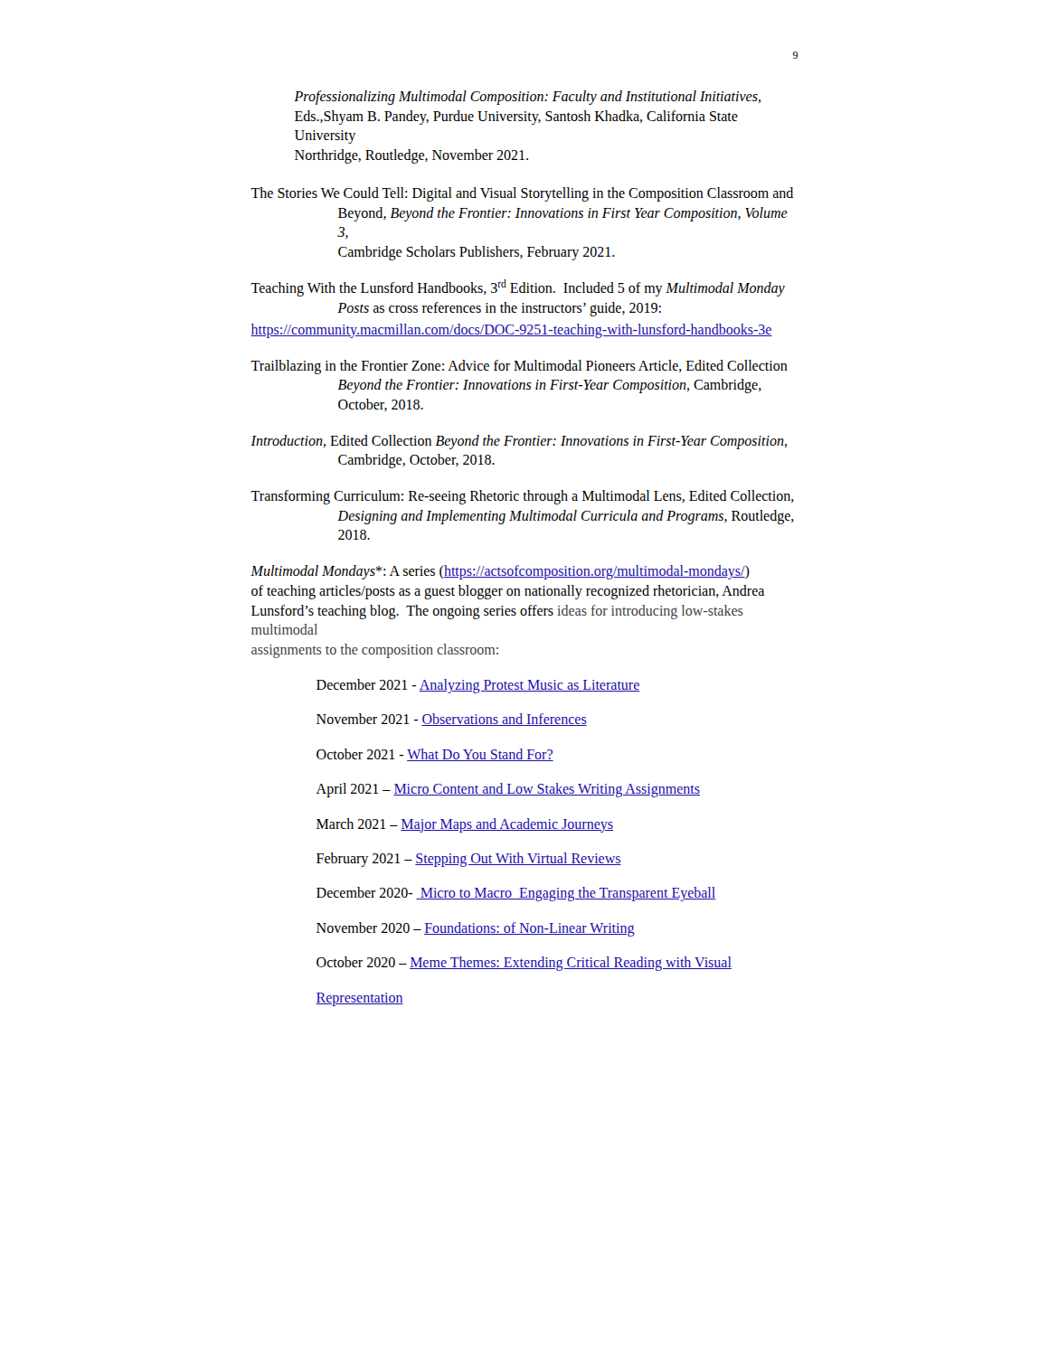9
Professionalizing Multimodal Composition: Faculty and Institutional Initiatives,
Eds.,Shyam B. Pandey, Purdue University, Santosh Khadka, California State University
Northridge, Routledge, November 2021.
The Stories We Could Tell: Digital and Visual Storytelling in the Composition Classroom and Beyond, Beyond the Frontier: Innovations in First Year Composition, Volume 3, Cambridge Scholars Publishers, February 2021.
Teaching With the Lunsford Handbooks, 3rd Edition. Included 5 of my Multimodal Monday Posts as cross references in the instructors’ guide, 2019:
https://community.macmillan.com/docs/DOC-9251-teaching-with-lunsford-handbooks-3e
Trailblazing in the Frontier Zone: Advice for Multimodal Pioneers Article, Edited Collection Beyond the Frontier: Innovations in First-Year Composition, Cambridge, October, 2018.
Introduction, Edited Collection Beyond the Frontier: Innovations in First-Year Composition, Cambridge, October, 2018.
Transforming Curriculum: Re-seeing Rhetoric through a Multimodal Lens, Edited Collection, Designing and Implementing Multimodal Curricula and Programs, Routledge, 2018.
Multimodal Mondays*: A series (https://actsofcomposition.org/multimodal-mondays/)
of teaching articles/posts as a guest blogger on nationally recognized rhetorician, Andrea
Lunsford’s teaching blog. The ongoing series offers ideas for introducing low-stakes multimodal
assignments to the composition classroom:
December 2021 - Analyzing Protest Music as Literature
November 2021 - Observations and Inferences
October 2021 - What Do You Stand For?
April 2021 – Micro Content and Low Stakes Writing Assignments
March 2021 – Major Maps and Academic Journeys
February 2021 – Stepping Out With Virtual Reviews
December 2020- Micro to Macro Engaging the Transparent Eyeball
November 2020 – Foundations: of Non-Linear Writing
October 2020 – Meme Themes: Extending Critical Reading with Visual
Representation